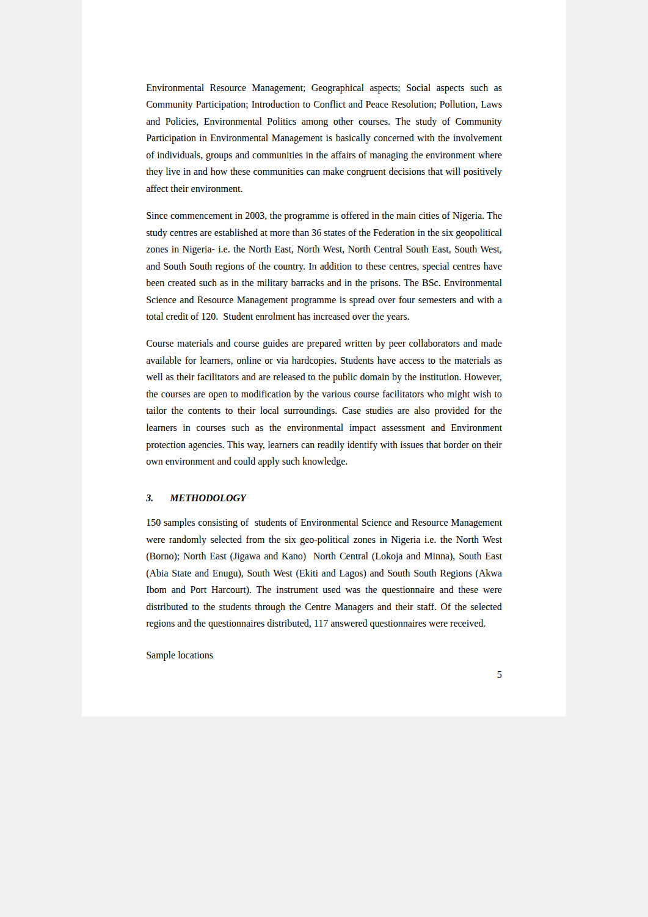Environmental Resource Management; Geographical aspects; Social aspects such as Community Participation; Introduction to Conflict and Peace Resolution; Pollution, Laws and Policies, Environmental Politics among other courses. The study of Community Participation in Environmental Management is basically concerned with the involvement of individuals, groups and communities in the affairs of managing the environment where they live in and how these communities can make congruent decisions that will positively affect their environment.
Since commencement in 2003, the programme is offered in the main cities of Nigeria. The study centres are established at more than 36 states of the Federation in the six geopolitical zones in Nigeria- i.e. the North East, North West, North Central South East, South West, and South South regions of the country. In addition to these centres, special centres have been created such as in the military barracks and in the prisons. The BSc. Environmental Science and Resource Management programme is spread over four semesters and with a total credit of 120. Student enrolment has increased over the years.
Course materials and course guides are prepared written by peer collaborators and made available for learners, online or via hardcopies. Students have access to the materials as well as their facilitators and are released to the public domain by the institution. However, the courses are open to modification by the various course facilitators who might wish to tailor the contents to their local surroundings. Case studies are also provided for the learners in courses such as the environmental impact assessment and Environment protection agencies. This way, learners can readily identify with issues that border on their own environment and could apply such knowledge.
3. METHODOLOGY
150 samples consisting of students of Environmental Science and Resource Management were randomly selected from the six geo-political zones in Nigeria i.e. the North West (Borno); North East (Jigawa and Kano) North Central (Lokoja and Minna), South East (Abia State and Enugu), South West (Ekiti and Lagos) and South South Regions (Akwa Ibom and Port Harcourt). The instrument used was the questionnaire and these were distributed to the students through the Centre Managers and their staff. Of the selected regions and the questionnaires distributed, 117 answered questionnaires were received.
Sample locations
5